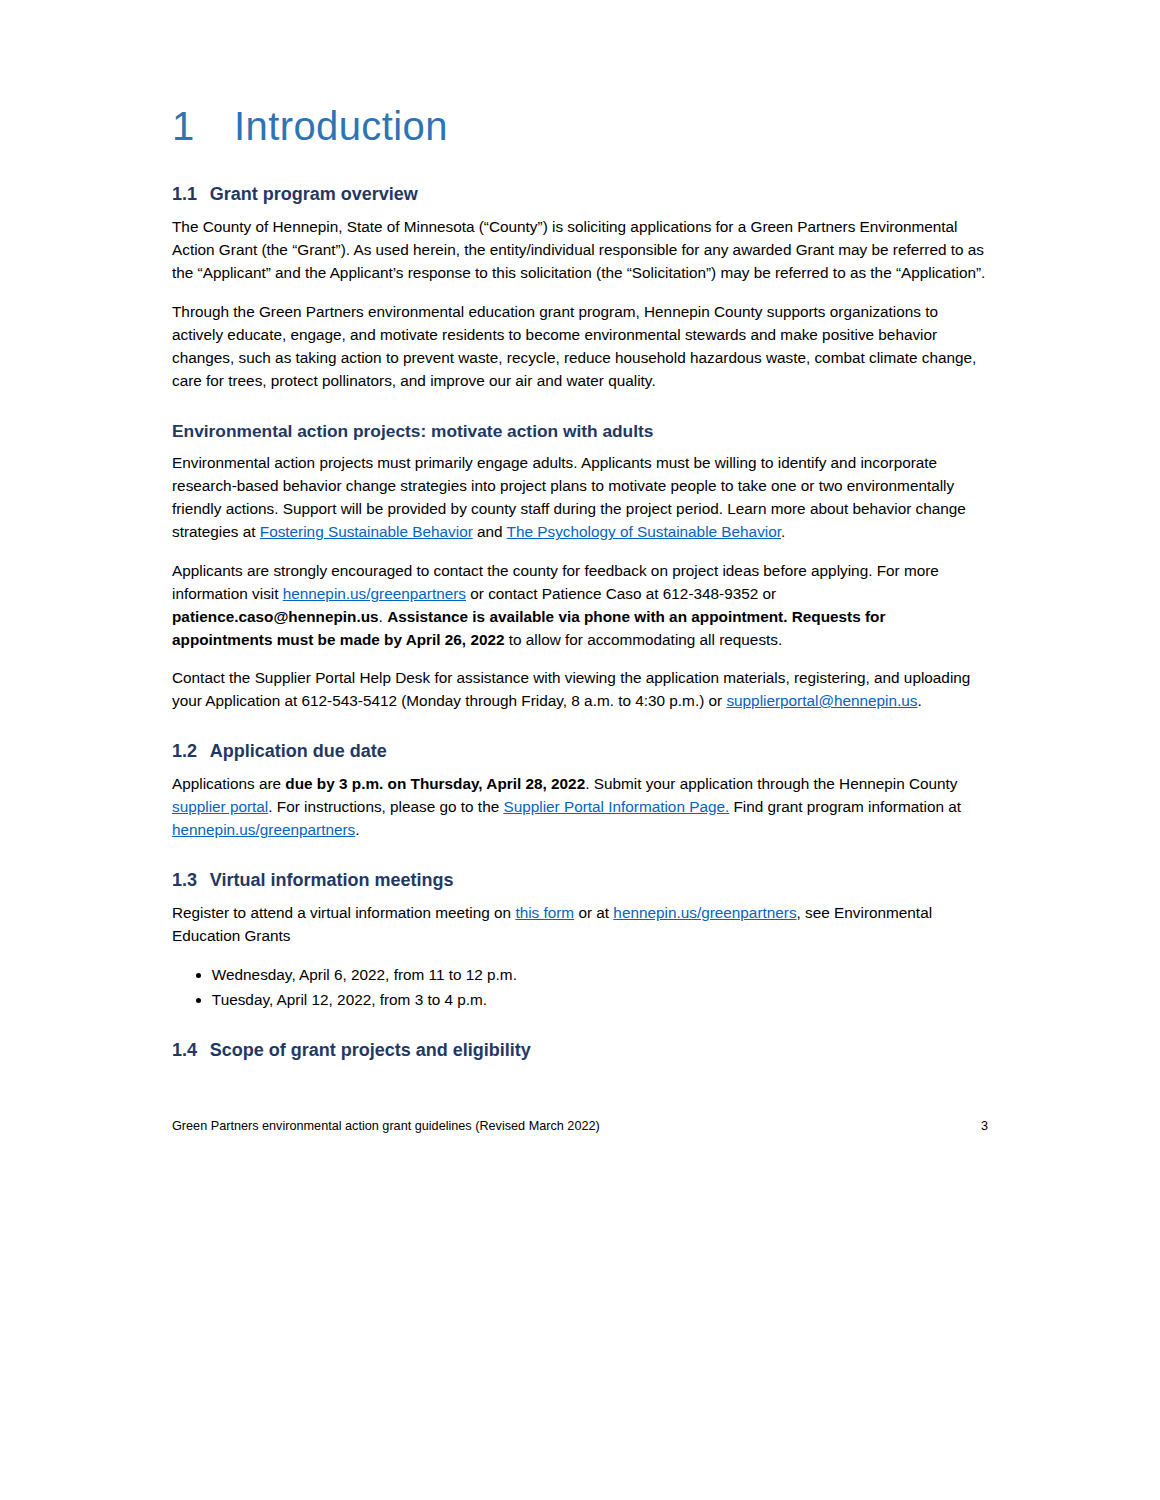1 Introduction
1.1 Grant program overview
The County of Hennepin, State of Minnesota (“County”) is soliciting applications for a Green Partners Environmental Action Grant (the “Grant”). As used herein, the entity/individual responsible for any awarded Grant may be referred to as the “Applicant” and the Applicant’s response to this solicitation (the “Solicitation”) may be referred to as the “Application”.
Through the Green Partners environmental education grant program, Hennepin County supports organizations to actively educate, engage, and motivate residents to become environmental stewards and make positive behavior changes, such as taking action to prevent waste, recycle, reduce household hazardous waste, combat climate change, care for trees, protect pollinators, and improve our air and water quality.
Environmental action projects: motivate action with adults
Environmental action projects must primarily engage adults. Applicants must be willing to identify and incorporate research-based behavior change strategies into project plans to motivate people to take one or two environmentally friendly actions. Support will be provided by county staff during the project period. Learn more about behavior change strategies at Fostering Sustainable Behavior and The Psychology of Sustainable Behavior.
Applicants are strongly encouraged to contact the county for feedback on project ideas before applying. For more information visit hennepin.us/greenpartners or contact Patience Caso at 612-348-9352 or patience.caso@hennepin.us. Assistance is available via phone with an appointment. Requests for appointments must be made by April 26, 2022 to allow for accommodating all requests.
Contact the Supplier Portal Help Desk for assistance with viewing the application materials, registering, and uploading your Application at 612-543-5412 (Monday through Friday, 8 a.m. to 4:30 p.m.) or supplierportal@hennepin.us.
1.2 Application due date
Applications are due by 3 p.m. on Thursday, April 28, 2022. Submit your application through the Hennepin County supplier portal. For instructions, please go to the Supplier Portal Information Page. Find grant program information at hennepin.us/greenpartners.
1.3 Virtual information meetings
Register to attend a virtual information meeting on this form or at hennepin.us/greenpartners, see Environmental Education Grants
Wednesday, April 6, 2022, from 11 to 12 p.m.
Tuesday, April 12, 2022, from 3 to 4 p.m.
1.4 Scope of grant projects and eligibility
Green Partners environmental action grant guidelines (Revised March 2022) 3